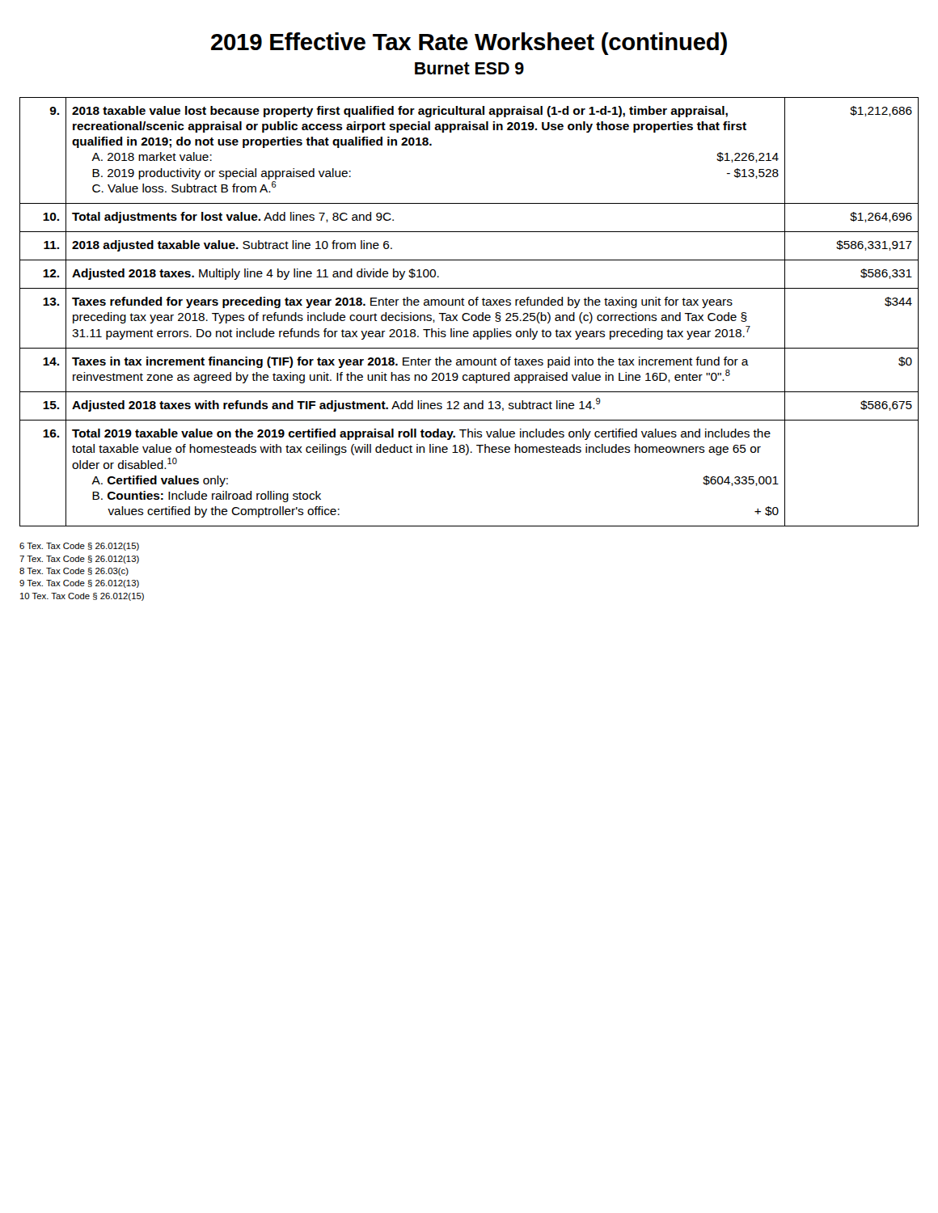2019 Effective Tax Rate Worksheet (continued)
Burnet ESD 9
| 9. | 2018 taxable value lost because property first qualified for agricultural appraisal (1-d or 1-d-1), timber appraisal, recreational/scenic appraisal or public access airport special appraisal in 2019. Use only those properties that first qualified in 2019; do not use properties that qualified in 2018. A. 2018 market value: $1,226,214 B. 2019 productivity or special appraised value: - $13,528 C. Value loss. Subtract B from A. 6 | $1,212,686 |
| 10. | Total adjustments for lost value. Add lines 7, 8C and 9C. | $1,264,696 |
| 11. | 2018 adjusted taxable value. Subtract line 10 from line 6. | $586,331,917 |
| 12. | Adjusted 2018 taxes. Multiply line 4 by line 11 and divide by $100. | $586,331 |
| 13. | Taxes refunded for years preceding tax year 2018. Enter the amount of taxes refunded by the taxing unit for tax years preceding tax year 2018. Types of refunds include court decisions, Tax Code § 25.25(b) and (c) corrections and Tax Code § 31.11 payment errors. Do not include refunds for tax year 2018. This line applies only to tax years preceding tax year 2018. 7 | $344 |
| 14. | Taxes in tax increment financing (TIF) for tax year 2018. Enter the amount of taxes paid into the tax increment fund for a reinvestment zone as agreed by the taxing unit. If the unit has no 2019 captured appraised value in Line 16D, enter "0". 8 | $0 |
| 15. | Adjusted 2018 taxes with refunds and TIF adjustment. Add lines 12 and 13, subtract line 14. 9 | $586,675 |
| 16. | Total 2019 taxable value on the 2019 certified appraisal roll today. This value includes only certified values and includes the total taxable value of homesteads with tax ceilings (will deduct in line 18). These homesteads includes homeowners age 65 or older or disabled. 10 A. Certified values only: $604,335,001 B. Counties: Include railroad rolling stock values certified by the Comptroller's office: + $0 | |
6 Tex. Tax Code § 26.012(15)
7 Tex. Tax Code § 26.012(13)
8 Tex. Tax Code § 26.03(c)
9 Tex. Tax Code § 26.012(13)
10 Tex. Tax Code § 26.012(15)